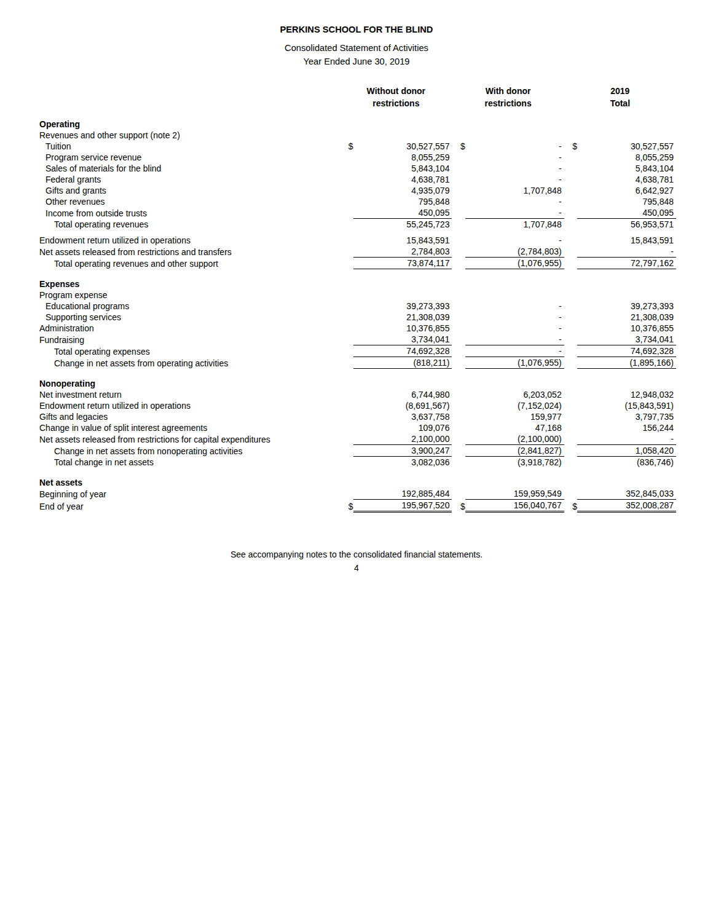PERKINS SCHOOL FOR THE BLIND
Consolidated Statement of Activities
Year Ended June 30, 2019
| | Without donor | With donor | 2019 |
| --- | --- | --- | --- |
| | restrictions | restrictions | Total |
| Operating | |
| Revenues and other support (note 2) | |
| Tuition | $ | 30,527,557 | $ | - | $ | 30,527,557 |
| Program service revenue | | 8,055,259 | | - | | 8,055,259 |
| Sales of materials for the blind | | 5,843,104 | | - | | 5,843,104 |
| Federal grants | | 4,638,781 | | - | | 4,638,781 |
| Gifts and grants | | 4,935,079 | | 1,707,848 | | 6,642,927 |
| Other revenues | | 795,848 | | - | | 795,848 |
| Income from outside trusts | | 450,095 | | - | | 450,095 |
| Total operating revenues | | 55,245,723 | | 1,707,848 | | 56,953,571 |
| Endowment return utilized in operations | | 15,843,591 | | - | | 15,843,591 |
| Net assets released from restrictions and transfers | | 2,784,803 | | (2,784,803) | | - |
| Total operating revenues and other support | | 73,874,117 | | (1,076,955) | | 72,797,162 |
| Expenses | |
| Program expense | |
| Educational programs | | 39,273,393 | | - | | 39,273,393 |
| Supporting services | | 21,308,039 | | - | | 21,308,039 |
| Administration | | 10,376,855 | | - | | 10,376,855 |
| Fundraising | | 3,734,041 | | - | | 3,734,041 |
| Total operating expenses | | 74,692,328 | | - | | 74,692,328 |
| Change in net assets from operating activities | | (818,211) | | (1,076,955) | | (1,895,166) |
| Nonoperating | |
| Net investment return | | 6,744,980 | | 6,203,052 | | 12,948,032 |
| Endowment return utilized in operations | | (8,691,567) | | (7,152,024) | | (15,843,591) |
| Gifts and legacies | | 3,637,758 | | 159,977 | | 3,797,735 |
| Change in value of split interest agreements | | 109,076 | | 47,168 | | 156,244 |
| Net assets released from restrictions for capital expenditures | | 2,100,000 | | (2,100,000) | | - |
| Change in net assets from nonoperating activities | | 3,900,247 | | (2,841,827) | | 1,058,420 |
| Total change in net assets | | 3,082,036 | | (3,918,782) | | (836,746) |
| Net assets | |
| Beginning of year | | 192,885,484 | | 159,959,549 | | 352,845,033 |
| End of year | $ | 195,967,520 | $ | 156,040,767 | $ | 352,008,287 |
See accompanying notes to the consolidated financial statements.
4